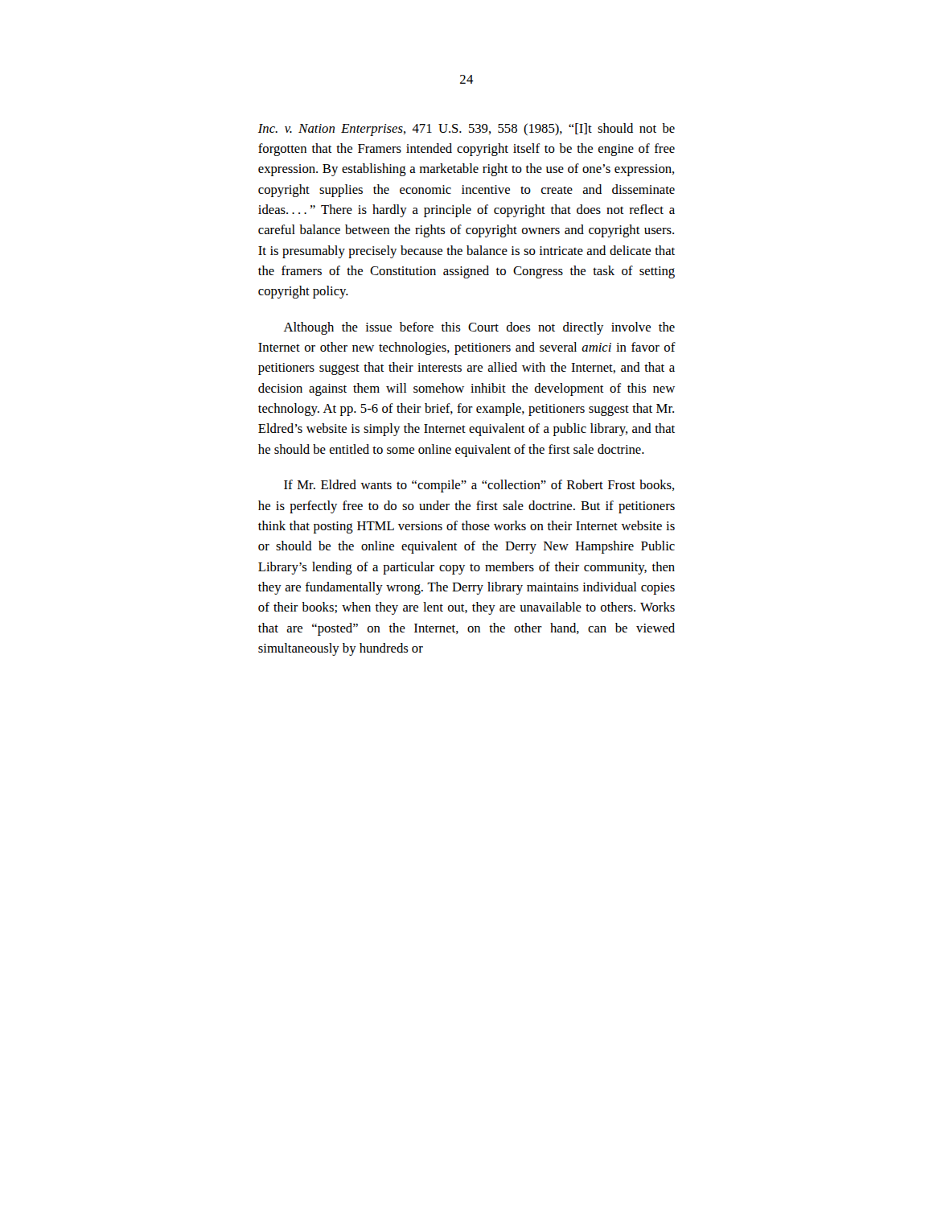24
Inc. v. Nation Enterprises, 471 U.S. 539, 558 (1985), “[I]t should not be forgotten that the Framers intended copyright itself to be the engine of free expression. By establishing a marketable right to the use of one’s expression, copyright supplies the economic incentive to create and disseminate ideas. . . . ” There is hardly a principle of copyright that does not reflect a careful balance between the rights of copyright owners and copyright users. It is presumably precisely because the balance is so intricate and delicate that the framers of the Constitution assigned to Congress the task of setting copyright policy.
Although the issue before this Court does not directly involve the Internet or other new technologies, petitioners and several amici in favor of petitioners suggest that their interests are allied with the Internet, and that a decision against them will somehow inhibit the development of this new technology. At pp. 5-6 of their brief, for example, petitioners suggest that Mr. Eldred’s website is simply the Internet equivalent of a public library, and that he should be entitled to some online equivalent of the first sale doctrine.
If Mr. Eldred wants to “compile” a “collection” of Robert Frost books, he is perfectly free to do so under the first sale doctrine. But if petitioners think that posting HTML versions of those works on their Internet website is or should be the online equivalent of the Derry New Hampshire Public Library’s lending of a particular copy to members of their community, then they are fundamentally wrong. The Derry library maintains individual copies of their books; when they are lent out, they are unavailable to others. Works that are “posted” on the Internet, on the other hand, can be viewed simultaneously by hundreds or